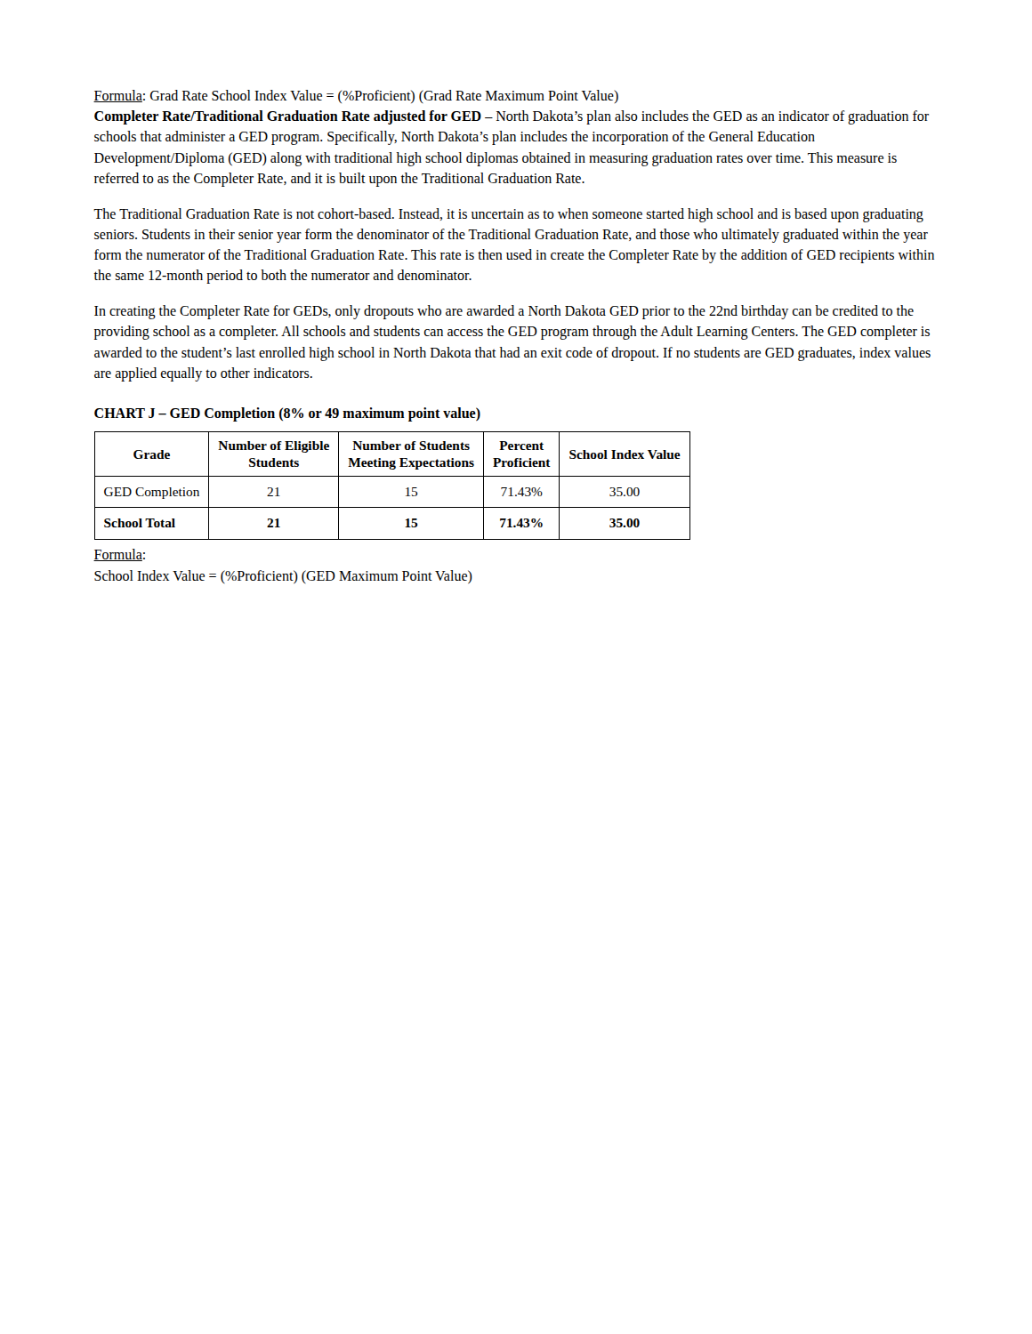Formula: Grad Rate School Index Value = (%Proficient) (Grad Rate Maximum Point Value)
Completer Rate/Traditional Graduation Rate adjusted for GED – North Dakota’s plan also includes the GED as an indicator of graduation for schools that administer a GED program. Specifically, North Dakota’s plan includes the incorporation of the General Education Development/Diploma (GED) along with traditional high school diplomas obtained in measuring graduation rates over time. This measure is referred to as the Completer Rate, and it is built upon the Traditional Graduation Rate.
The Traditional Graduation Rate is not cohort-based. Instead, it is uncertain as to when someone started high school and is based upon graduating seniors. Students in their senior year form the denominator of the Traditional Graduation Rate, and those who ultimately graduated within the year form the numerator of the Traditional Graduation Rate. This rate is then used in create the Completer Rate by the addition of GED recipients within the same 12-month period to both the numerator and denominator.
In creating the Completer Rate for GEDs, only dropouts who are awarded a North Dakota GED prior to the 22nd birthday can be credited to the providing school as a completer. All schools and students can access the GED program through the Adult Learning Centers. The GED completer is awarded to the student’s last enrolled high school in North Dakota that had an exit code of dropout. If no students are GED graduates, index values are applied equally to other indicators.
CHART J – GED Completion (8% or 49 maximum point value)
| Grade | Number of Eligible Students | Number of Students Meeting Expectations | Percent Proficient | School Index Value |
| --- | --- | --- | --- | --- |
| GED Completion | 21 | 15 | 71.43% | 35.00 |
| School Total | 21 | 15 | 71.43% | 35.00 |
Formula:
School Index Value = (%Proficient) (GED Maximum Point Value)